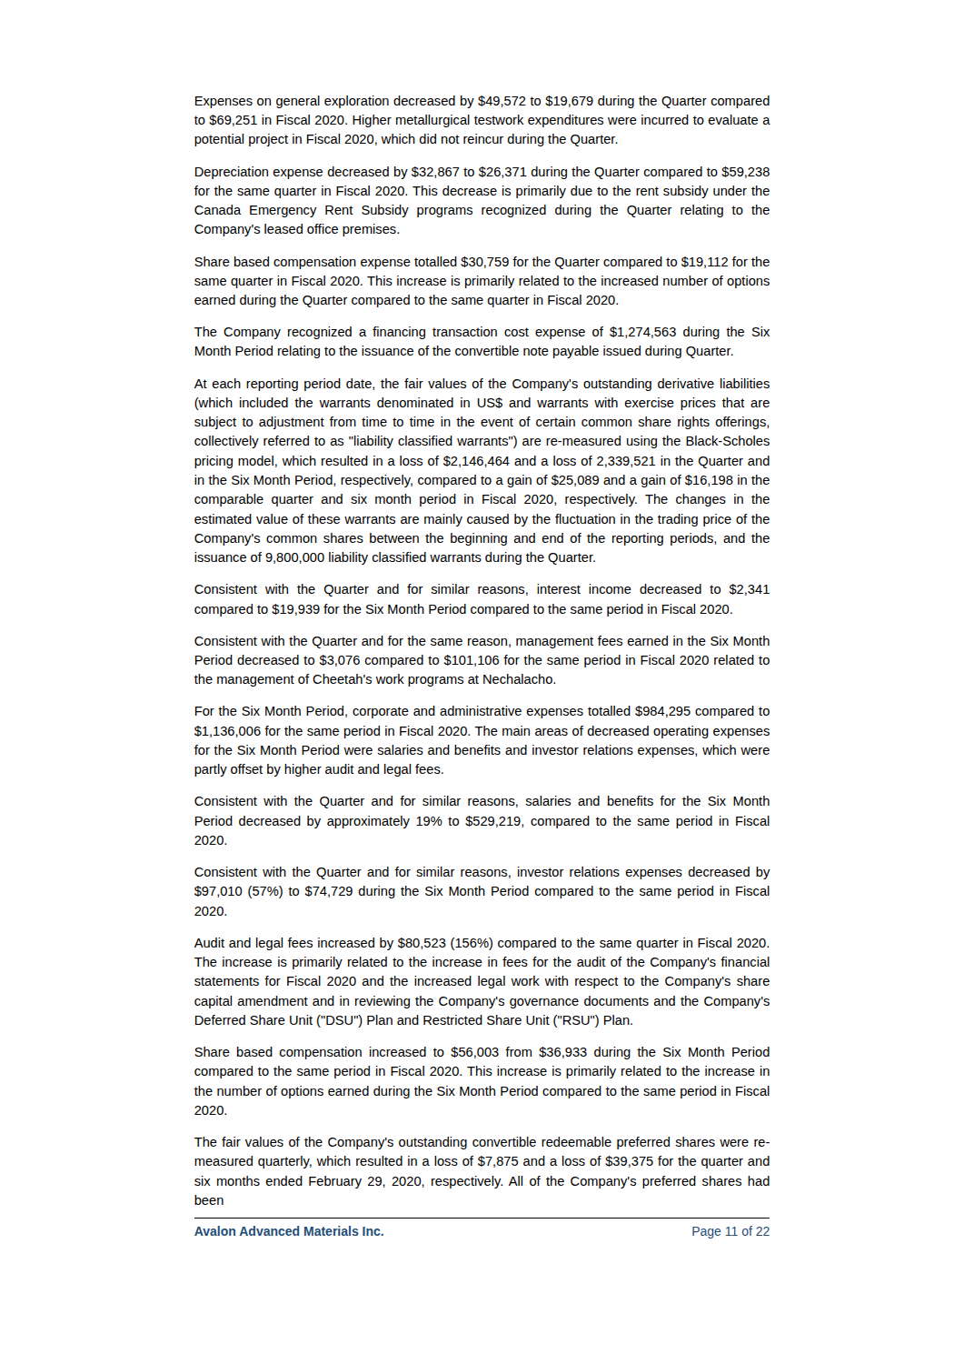Expenses on general exploration decreased by $49,572 to $19,679 during the Quarter compared to $69,251 in Fiscal 2020. Higher metallurgical testwork expenditures were incurred to evaluate a potential project in Fiscal 2020, which did not reincur during the Quarter.
Depreciation expense decreased by $32,867 to $26,371 during the Quarter compared to $59,238 for the same quarter in Fiscal 2020. This decrease is primarily due to the rent subsidy under the Canada Emergency Rent Subsidy programs recognized during the Quarter relating to the Company's leased office premises.
Share based compensation expense totalled $30,759 for the Quarter compared to $19,112 for the same quarter in Fiscal 2020. This increase is primarily related to the increased number of options earned during the Quarter compared to the same quarter in Fiscal 2020.
The Company recognized a financing transaction cost expense of $1,274,563 during the Six Month Period relating to the issuance of the convertible note payable issued during Quarter.
At each reporting period date, the fair values of the Company's outstanding derivative liabilities (which included the warrants denominated in US$ and warrants with exercise prices that are subject to adjustment from time to time in the event of certain common share rights offerings, collectively referred to as "liability classified warrants") are re-measured using the Black-Scholes pricing model, which resulted in a loss of $2,146,464 and a loss of 2,339,521 in the Quarter and in the Six Month Period, respectively, compared to a gain of $25,089 and a gain of $16,198 in the comparable quarter and six month period in Fiscal 2020, respectively. The changes in the estimated value of these warrants are mainly caused by the fluctuation in the trading price of the Company's common shares between the beginning and end of the reporting periods, and the issuance of 9,800,000 liability classified warrants during the Quarter.
Consistent with the Quarter and for similar reasons, interest income decreased to $2,341 compared to $19,939 for the Six Month Period compared to the same period in Fiscal 2020.
Consistent with the Quarter and for the same reason, management fees earned in the Six Month Period decreased to $3,076 compared to $101,106 for the same period in Fiscal 2020 related to the management of Cheetah's work programs at Nechalacho.
For the Six Month Period, corporate and administrative expenses totalled $984,295 compared to $1,136,006 for the same period in Fiscal 2020. The main areas of decreased operating expenses for the Six Month Period were salaries and benefits and investor relations expenses, which were partly offset by higher audit and legal fees.
Consistent with the Quarter and for similar reasons, salaries and benefits for the Six Month Period decreased by approximately 19% to $529,219, compared to the same period in Fiscal 2020.
Consistent with the Quarter and for similar reasons, investor relations expenses decreased by $97,010 (57%) to $74,729 during the Six Month Period compared to the same period in Fiscal 2020.
Audit and legal fees increased by $80,523 (156%) compared to the same quarter in Fiscal 2020. The increase is primarily related to the increase in fees for the audit of the Company's financial statements for Fiscal 2020 and the increased legal work with respect to the Company's share capital amendment and in reviewing the Company's governance documents and the Company's Deferred Share Unit ("DSU") Plan and Restricted Share Unit ("RSU") Plan.
Share based compensation increased to $56,003 from $36,933 during the Six Month Period compared to the same period in Fiscal 2020. This increase is primarily related to the increase in the number of options earned during the Six Month Period compared to the same period in Fiscal 2020.
The fair values of the Company's outstanding convertible redeemable preferred shares were re-measured quarterly, which resulted in a loss of $7,875 and a loss of $39,375 for the quarter and six months ended February 29, 2020, respectively. All of the Company's preferred shares had been
Avalon Advanced Materials Inc. Page 11 of 22